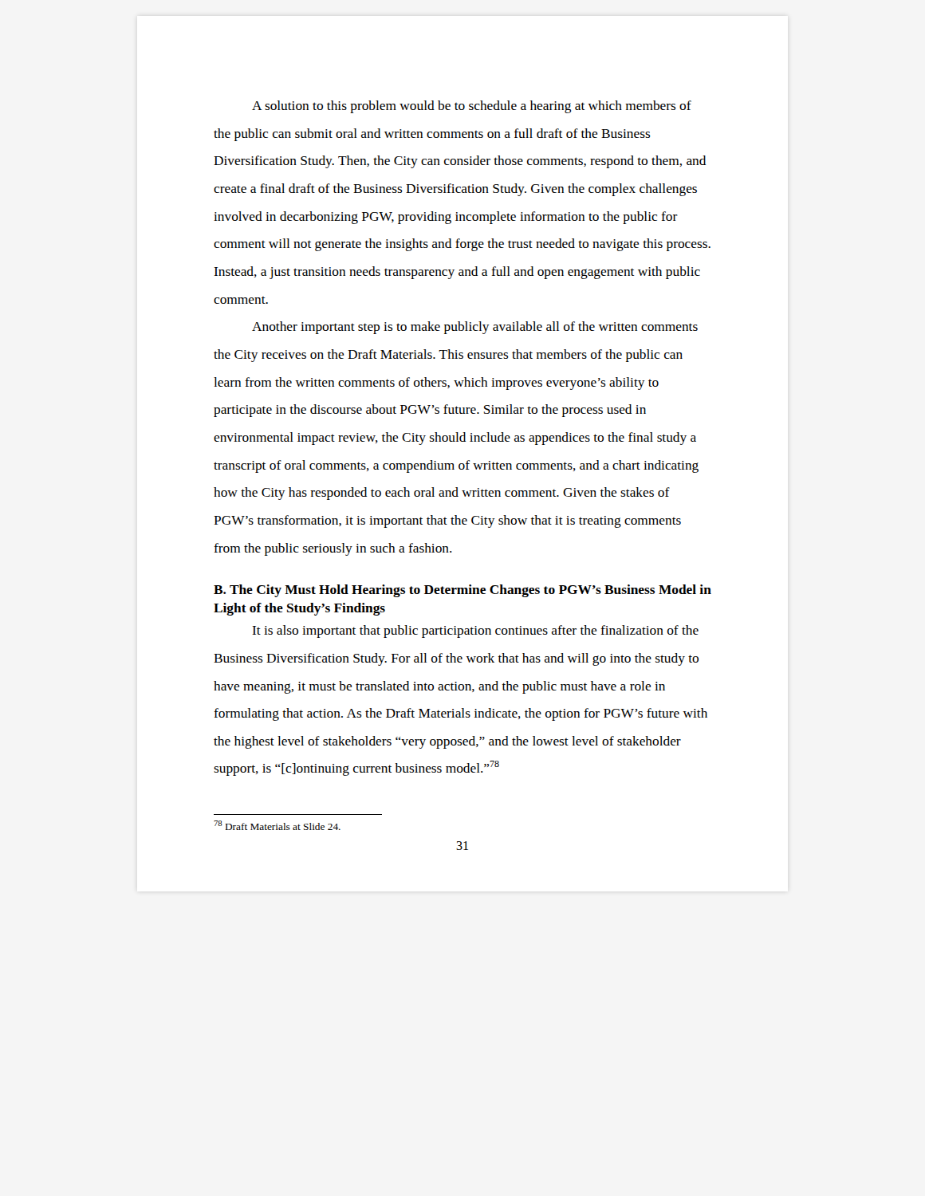A solution to this problem would be to schedule a hearing at which members of the public can submit oral and written comments on a full draft of the Business Diversification Study. Then, the City can consider those comments, respond to them, and create a final draft of the Business Diversification Study. Given the complex challenges involved in decarbonizing PGW, providing incomplete information to the public for comment will not generate the insights and forge the trust needed to navigate this process. Instead, a just transition needs transparency and a full and open engagement with public comment.
Another important step is to make publicly available all of the written comments the City receives on the Draft Materials. This ensures that members of the public can learn from the written comments of others, which improves everyone’s ability to participate in the discourse about PGW’s future. Similar to the process used in environmental impact review, the City should include as appendices to the final study a transcript of oral comments, a compendium of written comments, and a chart indicating how the City has responded to each oral and written comment. Given the stakes of PGW’s transformation, it is important that the City show that it is treating comments from the public seriously in such a fashion.
B. The City Must Hold Hearings to Determine Changes to PGW’s Business Model in Light of the Study’s Findings
It is also important that public participation continues after the finalization of the Business Diversification Study. For all of the work that has and will go into the study to have meaning, it must be translated into action, and the public must have a role in formulating that action. As the Draft Materials indicate, the option for PGW’s future with the highest level of stakeholders “very opposed,” and the lowest level of stakeholder support, is “[c]ontinuing current business model.”78
78 Draft Materials at Slide 24.
31